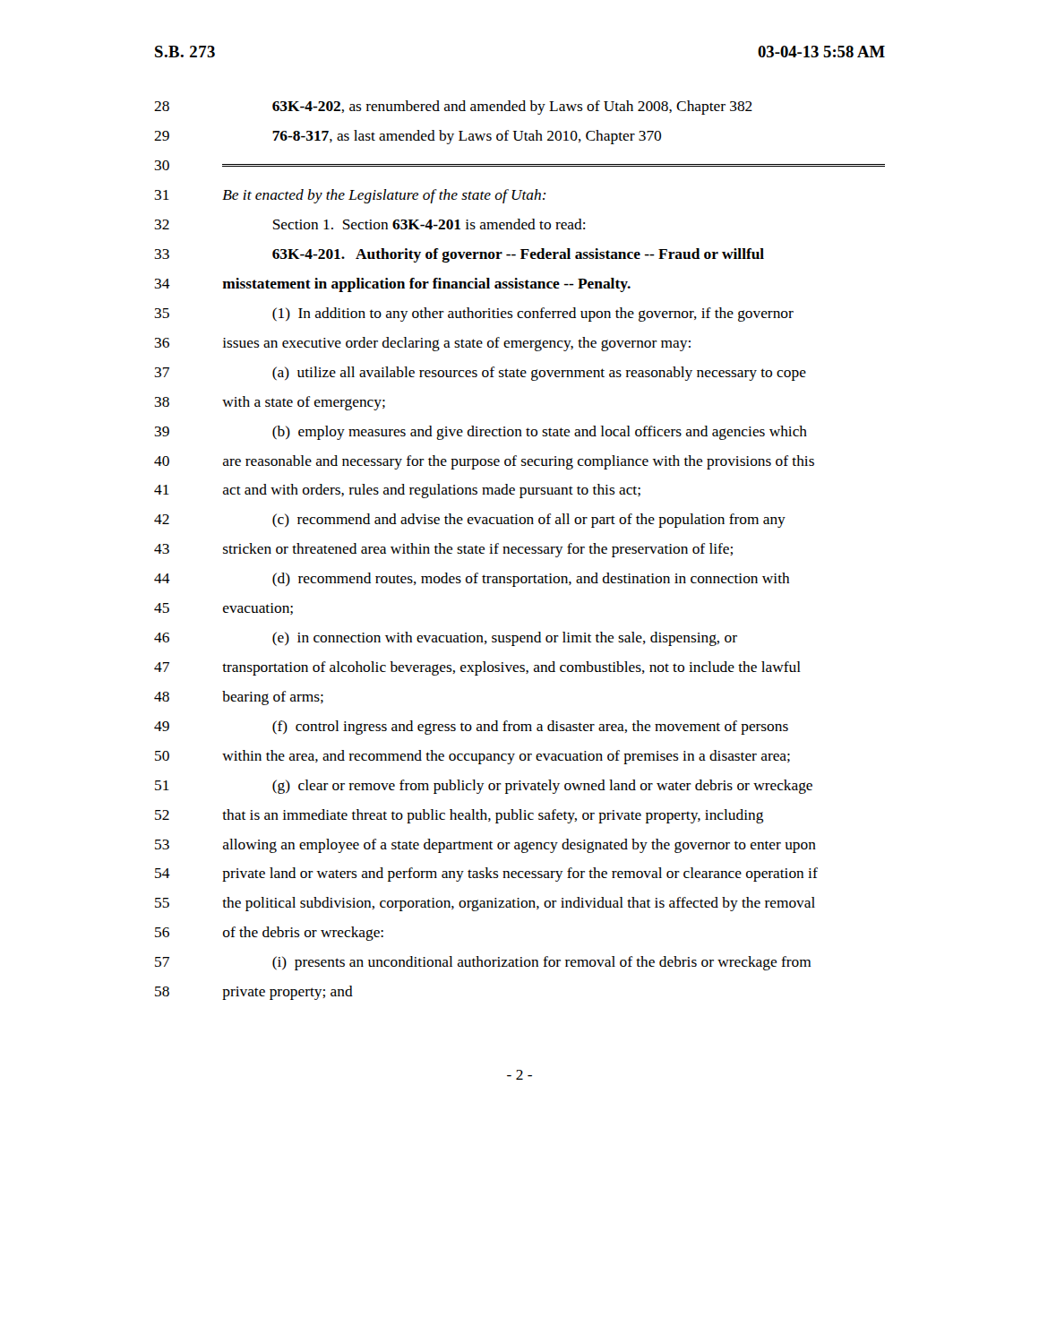S.B. 273 03-04-13 5:58 AM
28 63K-4-202, as renumbered and amended by Laws of Utah 2008, Chapter 382
29 76-8-317, as last amended by Laws of Utah 2010, Chapter 370
30
31 Be it enacted by the Legislature of the state of Utah:
32 Section 1. Section 63K-4-201 is amended to read:
33 63K-4-201. Authority of governor -- Federal assistance -- Fraud or willful
34 misstatement in application for financial assistance -- Penalty.
35 (1) In addition to any other authorities conferred upon the governor, if the governor
36 issues an executive order declaring a state of emergency, the governor may:
37 (a) utilize all available resources of state government as reasonably necessary to cope
38 with a state of emergency;
39 (b) employ measures and give direction to state and local officers and agencies which
40 are reasonable and necessary for the purpose of securing compliance with the provisions of this
41 act and with orders, rules and regulations made pursuant to this act;
42 (c) recommend and advise the evacuation of all or part of the population from any
43 stricken or threatened area within the state if necessary for the preservation of life;
44 (d) recommend routes, modes of transportation, and destination in connection with
45 evacuation;
46 (e) in connection with evacuation, suspend or limit the sale, dispensing, or
47 transportation of alcoholic beverages, explosives, and combustibles, not to include the lawful
48 bearing of arms;
49 (f) control ingress and egress to and from a disaster area, the movement of persons
50 within the area, and recommend the occupancy or evacuation of premises in a disaster area;
51 (g) clear or remove from publicly or privately owned land or water debris or wreckage
52 that is an immediate threat to public health, public safety, or private property, including
53 allowing an employee of a state department or agency designated by the governor to enter upon
54 private land or waters and perform any tasks necessary for the removal or clearance operation if
55 the political subdivision, corporation, organization, or individual that is affected by the removal
56 of the debris or wreckage:
57 (i) presents an unconditional authorization for removal of the debris or wreckage from
58 private property; and
- 2 -